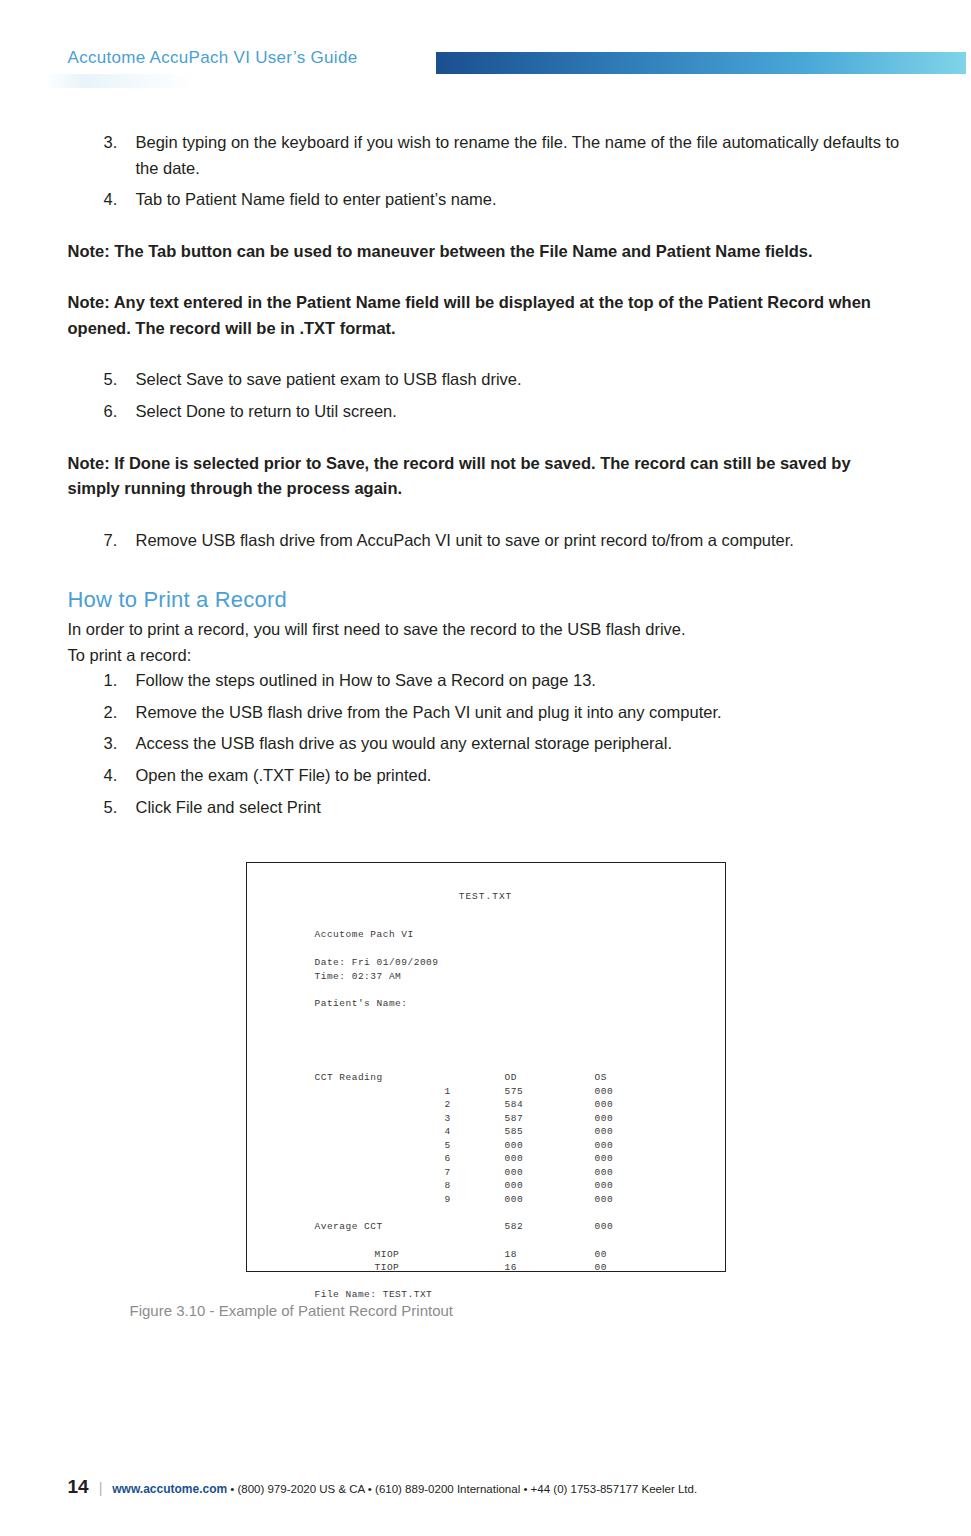Accutome AccuPach VI User’s Guide
3. Begin typing on the keyboard if you wish to rename the file. The name of the file automatically defaults to the date.
4. Tab to Patient Name field to enter patient’s name.
Note: The Tab button can be used to maneuver between the File Name and Patient Name fields.
Note: Any text entered in the Patient Name field will be displayed at the top of the Patient Record when opened. The record will be in .TXT format.
5. Select Save to save patient exam to USB flash drive.
6. Select Done to return to Util screen.
Note: If Done is selected prior to Save, the record will not be saved. The record can still be saved by simply running through the process again.
7. Remove USB flash drive from AccuPach VI unit to save or print record to/from a computer.
How to Print a Record
In order to print a record, you will first need to save the record to the USB flash drive.
To print a record:
1. Follow the steps outlined in How to Save a Record on page 13.
2. Remove the USB flash drive from the Pach VI unit and plug it into any computer.
3. Access the USB flash drive as you would any external storage peripheral.
4. Open the exam (.TXT File) to be printed.
5. Click File and select Print
TEST.TXT
Accutome Pach VI
Date: Fri 01/09/2009
Time: 02:37 AM
Patient's Name:
| CCT Reading | | OD | OS |
| | 1 | 575 | 000 |
| | 2 | 584 | 000 |
| | 3 | 587 | 000 |
| | 4 | 585 | 000 |
| | 5 | 000 | 000 |
| | 6 | 000 | 000 |
| | 7 | 000 | 000 |
| | 8 | 000 | 000 |
| | 9 | 000 | 000 |
| Average CCT | | 582 | 000 |
| MIOP | | 18 | 00 |
| TIOP | | 16 | 00 |
File Name: TEST.TXT
Figure 3.10 - Example of Patient Record Printout
14 | www.accutome.com • (800) 979-2020 US & CA • (610) 889-0200 International • +44 (0) 1753-857177 Keeler Ltd.